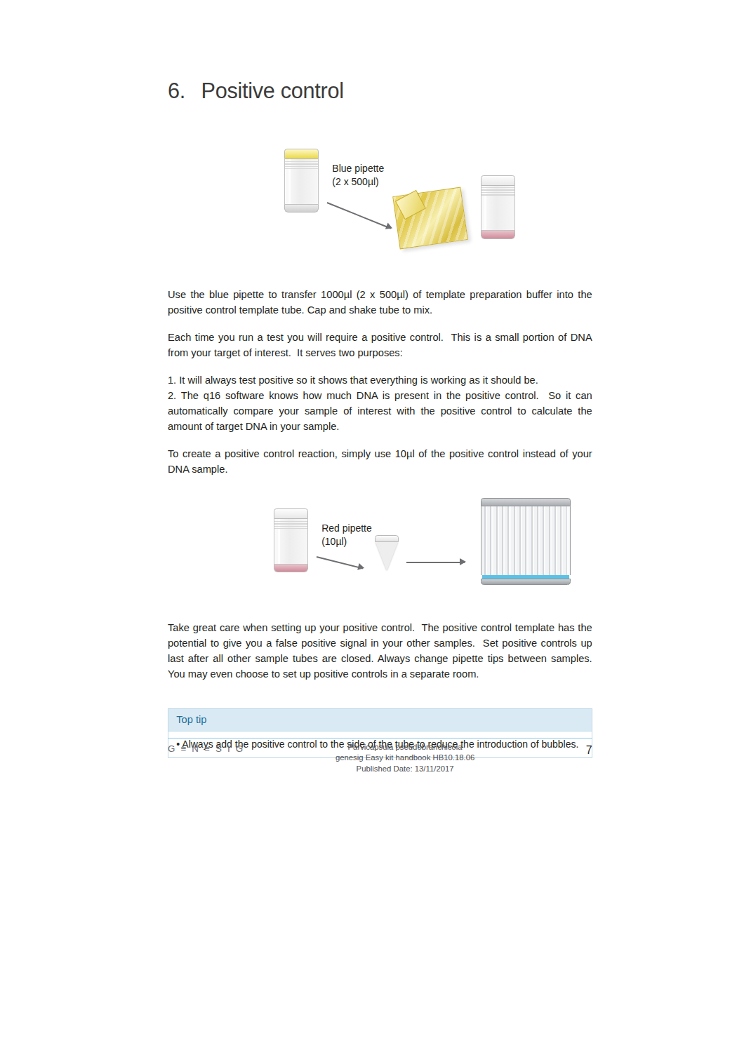6. Positive control
Blue pipette
(2 x 500µl)
Use the blue pipette to transfer 1000µl (2 x 500µl) of template preparation buffer into the positive control template tube. Cap and shake tube to mix.
Each time you run a test you will require a positive control. This is a small portion of DNA from your target of interest. It serves two purposes:
1. It will always test positive so it shows that everything is working as it should be.
2. The q16 software knows how much DNA is present in the positive control. So it can automatically compare your sample of interest with the positive control to calculate the amount of target DNA in your sample.
To create a positive control reaction, simply use 10µl of the positive control instead of your DNA sample.
Red pipette
(10µl)
Take great care when setting up your positive control. The positive control template has the potential to give you a false positive signal in your other samples. Set positive controls up last after all other sample tubes are closed. Always change pipette tips between samples. You may even choose to set up positive controls in a separate room.
Top tip
• Always add the positive control to the side of the tube to reduce the introduction of bubbles.
G ≡ N ≡ S I G
Parvicapsula pseudobranchicola
genesig Easy kit handbook HB10.18.06
Published Date: 13/11/2017
7